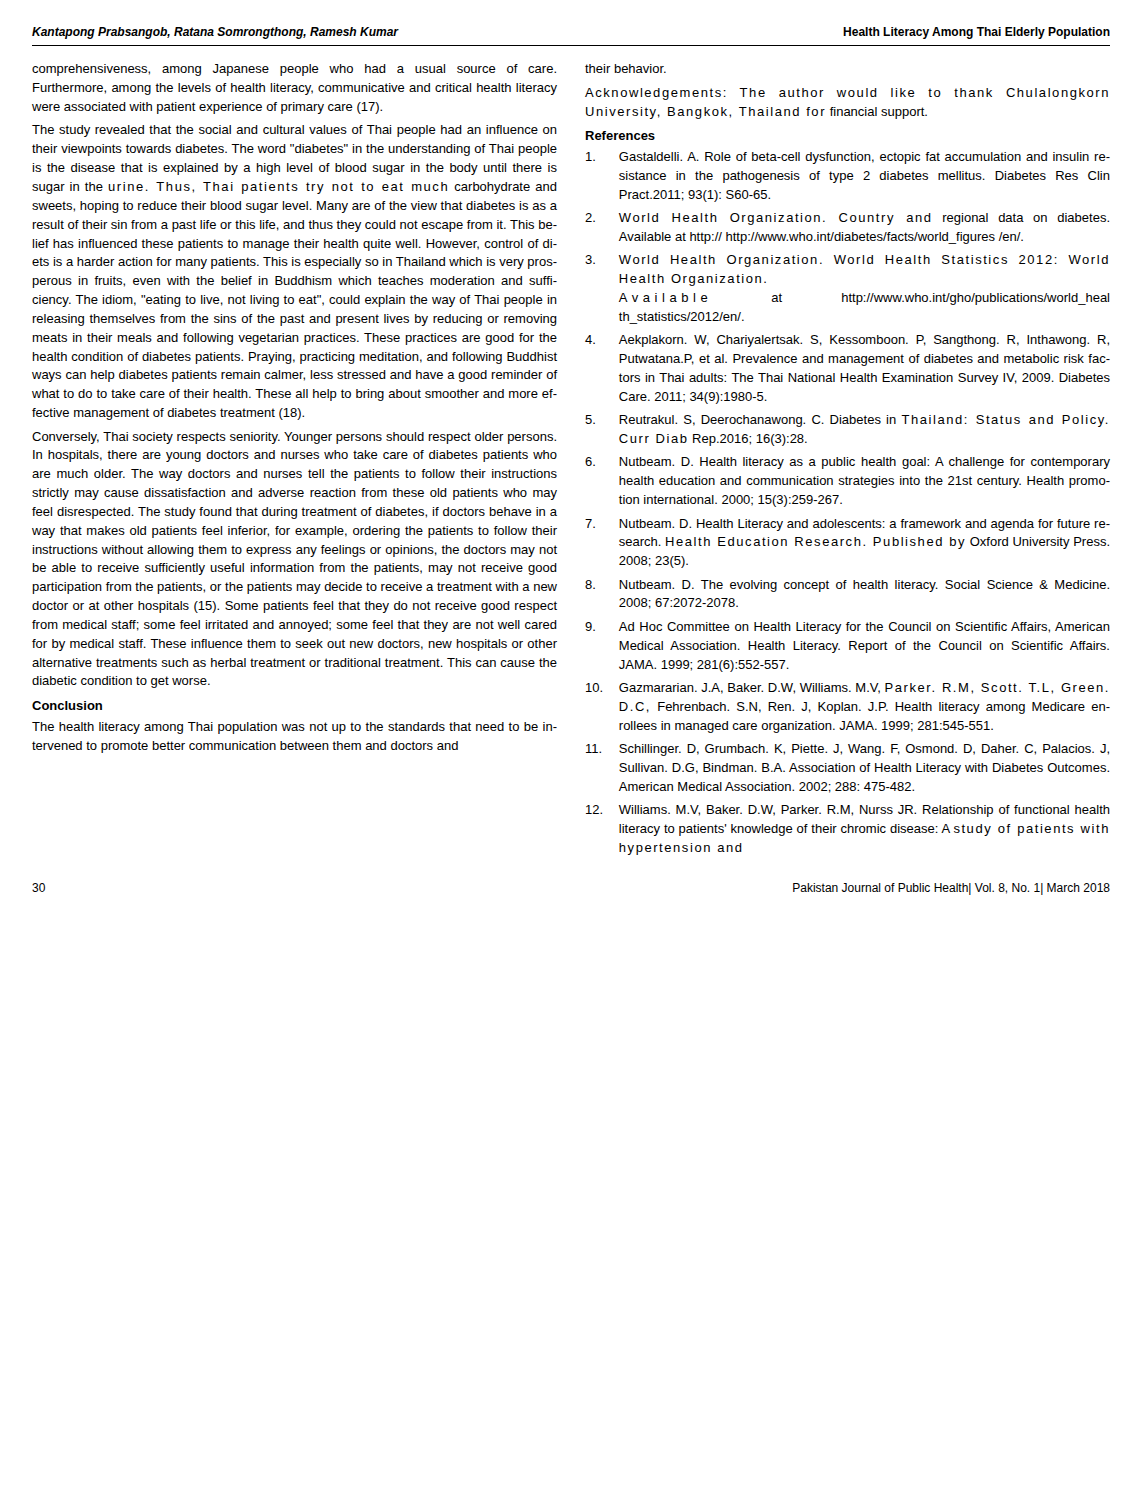Kantapong Prabsangob, Ratana Somrongthong, Ramesh Kumar
Health Literacy Among Thai Elderly Population
comprehensiveness, among Japanese people who had a usual source of care. Furthermore, among the levels of health literacy, communicative and critical health literacy were associated with patient experience of primary care (17).
The study revealed that the social and cultural values of Thai people had an influence on their viewpoints towards diabetes. The word "diabetes" in the understanding of Thai people is the disease that is explained by a high level of blood sugar in the body until there is sugar in the urine. Thus, Thai patients try not to eat much carbohydrate and sweets, hoping to reduce their blood sugar level. Many are of the view that diabetes is as a result of their sin from a past life or this life, and thus they could not escape from it. This belief has influenced these patients to manage their health quite well. However, control of diets is a harder action for many patients. This is especially so in Thailand which is very prosperous in fruits, even with the belief in Buddhism which teaches moderation and sufficiency. The idiom, "eating to live, not living to eat", could explain the way of Thai people in releasing themselves from the sins of the past and present lives by reducing or removing meats in their meals and following vegetarian practices. These practices are good for the health condition of diabetes patients. Praying, practicing meditation, and following Buddhist ways can help diabetes patients remain calmer, less stressed and have a good reminder of what to do to take care of their health. These all help to bring about smoother and more effective management of diabetes treatment (18).
Conversely, Thai society respects seniority. Younger persons should respect older persons. In hospitals, there are young doctors and nurses who take care of diabetes patients who are much older. The way doctors and nurses tell the patients to follow their instructions strictly may cause dissatisfaction and adverse reaction from these old patients who may feel disrespected. The study found that during treatment of diabetes, if doctors behave in a way that makes old patients feel inferior, for example, ordering the patients to follow their instructions without allowing them to express any feelings or opinions, the doctors may not be able to receive sufficiently useful information from the patients, may not receive good participation from the patients, or the patients may decide to receive a treatment with a new doctor or at other hospitals (15). Some patients feel that they do not receive good respect from medical staff; some feel irritated and annoyed; some feel that they are not well cared for by medical staff. These influence them to seek out new doctors, new hospitals or other alternative treatments such as herbal treatment or traditional treatment. This can cause the diabetic condition to get worse.
Conclusion
The health literacy among Thai population was not up to the standards that need to be intervened to promote better communication between them and doctors and
their behavior.
Acknowledgements: The author would like to thank Chulalongkorn University, Bangkok, Thailand for financial support.
References
Gastaldelli. A. Role of beta-cell dysfunction, ectopic fat accumulation and insulin resistance in the pathogenesis of type 2 diabetes mellitus. Diabetes Res Clin Pract.2011; 93(1): S60-65.
World Health Organization. Country and regional data on diabetes. Available at http:// http://www.who.int/diabetes/facts/world_figures /en/.
World Health Organization. World Health Statistics 2012: World Health Organization.
Available at http://www.who.int/gho/publications/world_heal th_statistics/2012/en/.
Aekplakorn. W, Chariyalertsak. S, Kessomboon. P, Sangthong. R, Inthawong. R, Putwatana.P, et al. Prevalence and management of diabetes and metabolic risk factors in Thai adults: The Thai National Health Examination Survey IV, 2009. Diabetes Care. 2011; 34(9):1980-5.
Reutrakul. S, Deerochanawong. C. Diabetes in Thailand: Status and Policy. Curr Diab Rep.2016; 16(3):28.
Nutbeam. D. Health literacy as a public health goal: A challenge for contemporary health education and communication strategies into the 21st century. Health promotion international. 2000; 15(3):259-267.
Nutbeam. D. Health Literacy and adolescents: a framework and agenda for future research. Health Education Research. Published by Oxford University Press. 2008; 23(5).
Nutbeam. D. The evolving concept of health literacy. Social Science & Medicine. 2008; 67:2072-2078.
Ad Hoc Committee on Health Literacy for the Council on Scientific Affairs, American Medical Association. Health Literacy. Report of the Council on Scientific Affairs. JAMA. 1999; 281(6):552-557.
Gazmararian. J.A, Baker. D.W, Williams. M.V, Parker. R.M, Scott. T.L, Green. D.C, Fehrenbach. S.N, Ren. J, Koplan. J.P. Health literacy among Medicare enrollees in managed care organization. JAMA. 1999; 281:545-551.
Schillinger. D, Grumbach. K, Piette. J, Wang. F, Osmond. D, Daher. C, Palacios. J, Sullivan. D.G, Bindman. B.A. Association of Health Literacy with Diabetes Outcomes. American Medical Association. 2002; 288: 475-482.
Williams. M.V, Baker. D.W, Parker. R.M, Nurss JR. Relationship of functional health literacy to patients' knowledge of their chromic disease: A study of patients with hypertension and
30
Pakistan Journal of Public Health| Vol. 8, No. 1| March 2018